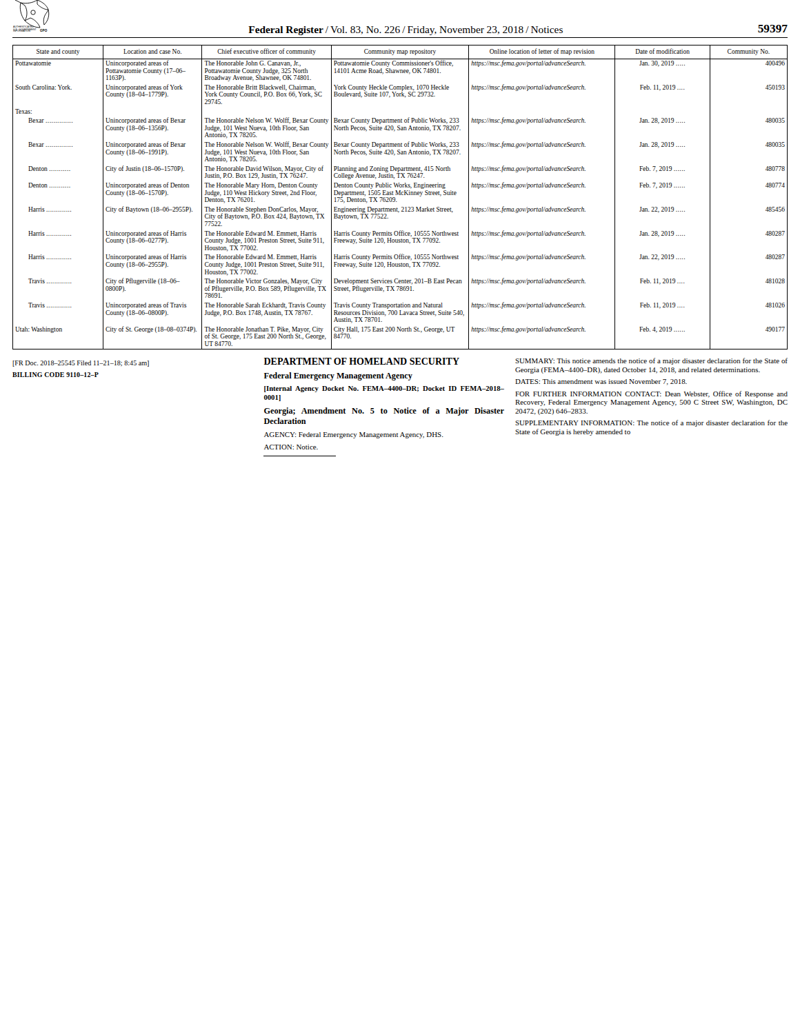AUTHENTICATED U.S. GOVERNMENT INFORMATION GPO
Federal Register/Vol. 83, No. 226/Friday, November 23, 2018/Notices
59397
| State and county | Location and case No. | Chief executive officer of community | Community map repository | Online location of letter of map revision | Date of modification | Community No. |
| --- | --- | --- | --- | --- | --- | --- |
| Pottawatomie | Unincorporated areas of Pottawatomie County (17–06–1163P). | The Honorable John G. Canavan, Jr., Pottawatomie County Judge, 325 North Broadway Avenue, Shawnee, OK 74801. | Pottawatomie County Commissioner's Office, 14101 Acme Road, Shawnee, OK 74801. | https://msc.fema.gov/portal/advanceSearch. | Jan. 30, 2019 ..... | 400496 |
| South Carolina: York. | Unincorporated areas of York County (18–04–1779P). | The Honorable Britt Blackwell, Chairman, York County Council, P.O. Box 66, York, SC 29745. | York County Heckle Complex, 1070 Heckle Boulevard, Suite 107, York, SC 29732. | https://msc.fema.gov/portal/advanceSearch. | Feb. 11, 2019 .... | 450193 |
| Texas: | | | | | | |
| Bexar .............. | Unincorporated areas of Bexar County (18–06–1356P). | The Honorable Nelson W. Wolff, Bexar County Judge, 101 West Nueva, 10th Floor, San Antonio, TX 78205. | Bexar County Department of Public Works, 233 North Pecos, Suite 420, San Antonio, TX 78207. | https://msc.fema.gov/portal/advanceSearch. | Jan. 28, 2019 ..... | 480035 |
| Bexar .............. | Unincorporated areas of Bexar County (18–06–1991P). | The Honorable Nelson W. Wolff, Bexar County Judge, 101 West Nueva, 10th Floor, San Antonio, TX 78205. | Bexar County Department of Public Works, 233 North Pecos, Suite 420, San Antonio, TX 78207. | https://msc.fema.gov/portal/advanceSearch. | Jan. 28, 2019 ..... | 480035 |
| Denton ........... | City of Justin (18–06–1570P). | The Honorable David Wilson, Mayor, City of Justin, P.O. Box 129, Justin, TX 76247. | Planning and Zoning Department, 415 North College Avenue, Justin, TX 76247. | https://msc.fema.gov/portal/advanceSearch. | Feb. 7, 2019 ...... | 480778 |
| Denton ........... | Unincorporated areas of Denton County (18–06–1570P). | The Honorable Mary Horn, Denton County Judge, 110 West Hickory Street, 2nd Floor, Denton, TX 76201. | Denton County Public Works, Engineering Department, 1505 East McKinney Street, Suite 175, Denton, TX 76209. | https://msc.fema.gov/portal/advanceSearch. | Feb. 7, 2019 ...... | 480774 |
| Harris ............. | City of Baytown (18–06–2955P). | The Honorable Stephen DonCarlos, Mayor, City of Baytown, P.O. Box 424, Baytown, TX 77522. | Engineering Department, 2123 Market Street, Baytown, TX 77522. | https://msc.fema.gov/portal/advanceSearch. | Jan. 22, 2019 ..... | 485456 |
| Harris ............. | Unincorporated areas of Harris County (18–06–0277P). | The Honorable Edward M. Emmett, Harris County Judge, 1001 Preston Street, Suite 911, Houston, TX 77002. | Harris County Permits Office, 10555 Northwest Freeway, Suite 120, Houston, TX 77092. | https://msc.fema.gov/portal/advanceSearch. | Jan. 28, 2019 ..... | 480287 |
| Harris ............. | Unincorporated areas of Harris County (18–06–2955P). | The Honorable Edward M. Emmett, Harris County Judge, 1001 Preston Street, Suite 911, Houston, TX 77002. | Harris County Permits Office, 10555 Northwest Freeway, Suite 120, Houston, TX 77092. | https://msc.fema.gov/portal/advanceSearch. | Jan. 22, 2019 ..... | 480287 |
| Travis ............. | City of Pflugerville (18–06–0800P). | The Honorable Victor Gonzales, Mayor, City of Pflugerville, P.O. Box 589, Pflugerville, TX 78691. | Development Services Center, 201–B East Pecan Street, Pflugerville, TX 78691. | https://msc.fema.gov/portal/advanceSearch. | Feb. 11, 2019 .... | 481028 |
| Travis ............. | Unincorporated areas of Travis County (18–06–0800P). | The Honorable Sarah Eckhardt, Travis County Judge, P.O. Box 1748, Austin, TX 78767. | Travis County Transportation and Natural Resources Division, 700 Lavaca Street, Suite 540, Austin, TX 78701. | https://msc.fema.gov/portal/advanceSearch. | Feb. 11, 2019 .... | 481026 |
| Utah: Washington | City of St. George (18–08–0374P). | The Honorable Jonathan T. Pike, Mayor, City of St. George, 175 East 200 North St., George, UT 84770. | City Hall, 175 East 200 North St., George, UT 84770. | https://msc.fema.gov/portal/advanceSearch. | Feb. 4, 2019 ...... | 490177 |
[FR Doc. 2018–25545 Filed 11–21–18; 8:45 am]
BILLING CODE 9110–12–P
DEPARTMENT OF HOMELAND SECURITY
Federal Emergency Management Agency
[Internal Agency Docket No. FEMA–4400–DR; Docket ID FEMA–2018–0001]
Georgia; Amendment No. 5 to Notice of a Major Disaster Declaration
AGENCY: Federal Emergency Management Agency, DHS.
ACTION: Notice.
SUMMARY: This notice amends the notice of a major disaster declaration for the State of Georgia (FEMA–4400–DR), dated October 14, 2018, and related determinations.
DATES: This amendment was issued November 7, 2018.
FOR FURTHER INFORMATION CONTACT: Dean Webster, Office of Response and Recovery, Federal Emergency Management Agency, 500 C Street SW, Washington, DC 20472, (202) 646–2833.
SUPPLEMENTARY INFORMATION: The notice of a major disaster declaration for the State of Georgia is hereby amended to